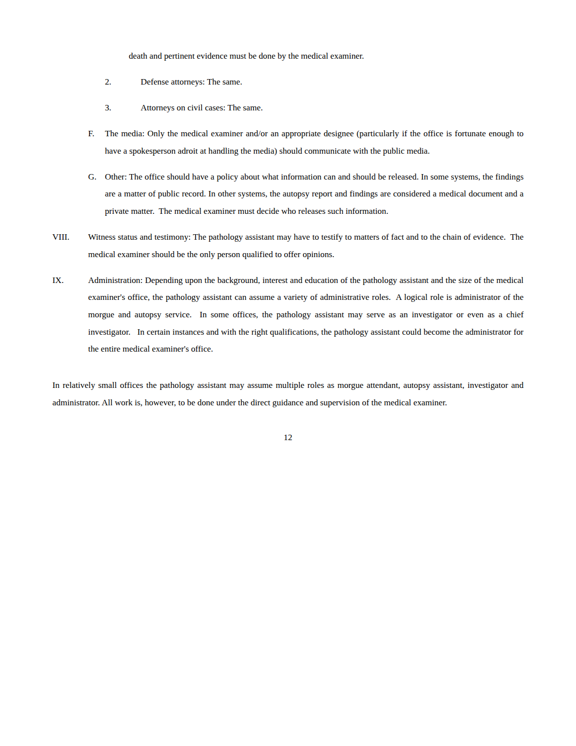death and pertinent evidence must be done by the medical examiner.
2. Defense attorneys: The same.
3. Attorneys on civil cases: The same.
F. The media: Only the medical examiner and/or an appropriate designee (particularly if the office is fortunate enough to have a spokesperson adroit at handling the media) should communicate with the public media.
G. Other: The office should have a policy about what information can and should be released. In some systems, the findings are a matter of public record. In other systems, the autopsy report and findings are considered a medical document and a private matter. The medical examiner must decide who releases such information.
VIII. Witness status and testimony: The pathology assistant may have to testify to matters of fact and to the chain of evidence. The medical examiner should be the only person qualified to offer opinions.
IX. Administration: Depending upon the background, interest and education of the pathology assistant and the size of the medical examiner's office, the pathology assistant can assume a variety of administrative roles. A logical role is administrator of the morgue and autopsy service. In some offices, the pathology assistant may serve as an investigator or even as a chief investigator. In certain instances and with the right qualifications, the pathology assistant could become the administrator for the entire medical examiner's office.
In relatively small offices the pathology assistant may assume multiple roles as morgue attendant, autopsy assistant, investigator and administrator. All work is, however, to be done under the direct guidance and supervision of the medical examiner.
12